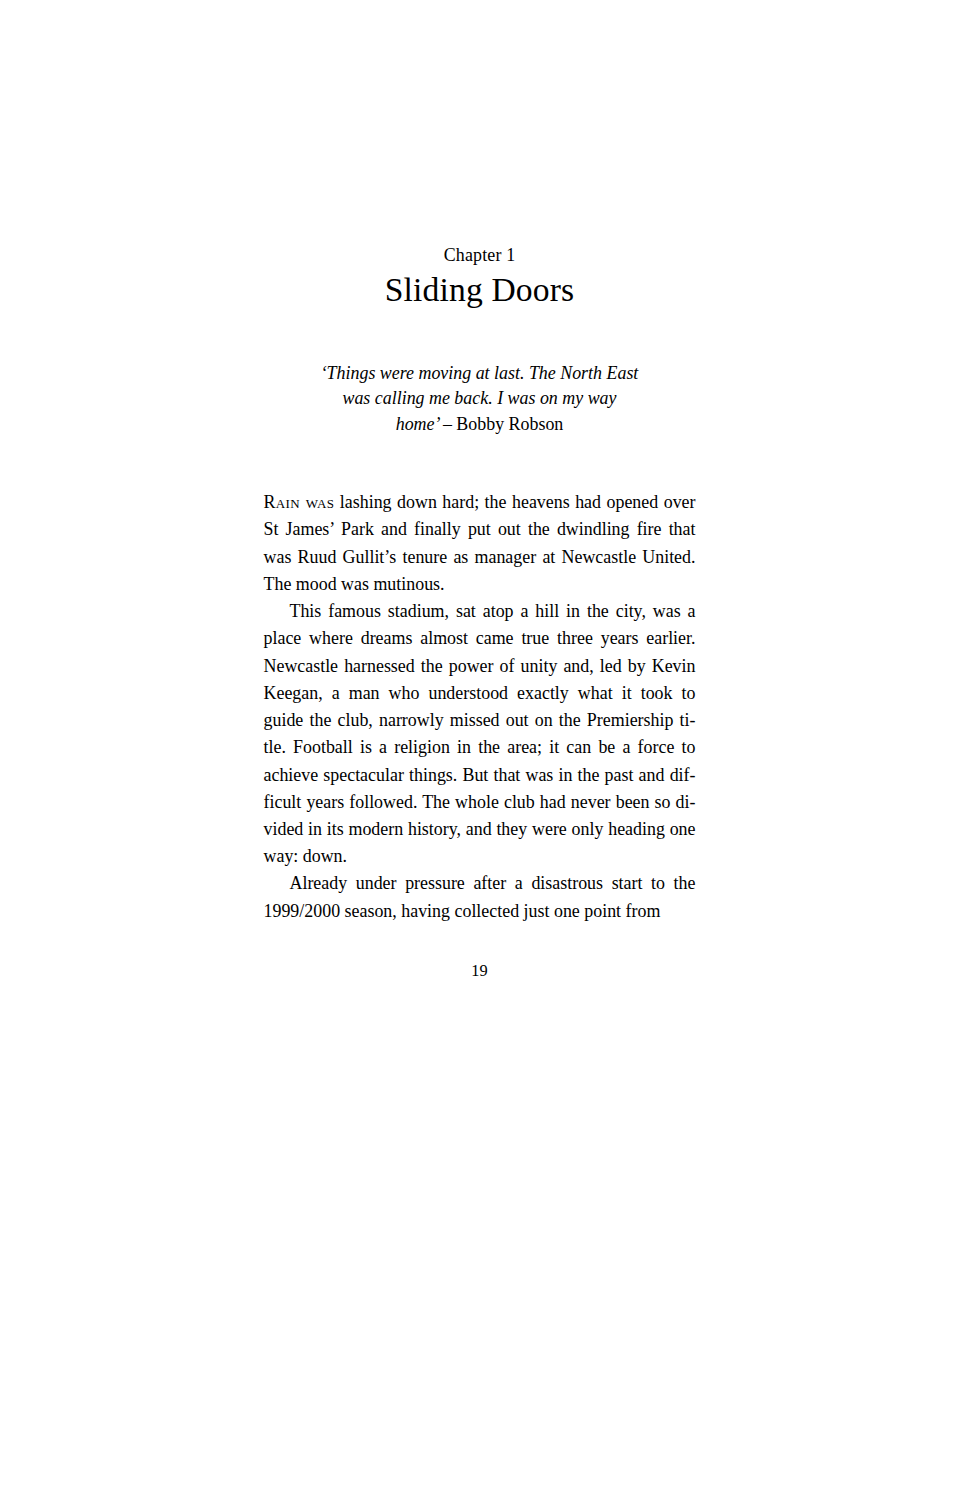Chapter 1
Sliding Doors
‘Things were moving at last. The North East was calling me back. I was on my way home’ – Bobby Robson
Rain was lashing down hard; the heavens had opened over St James’ Park and finally put out the dwindling fire that was Ruud Gullit’s tenure as manager at Newcastle United. The mood was mutinous.
This famous stadium, sat atop a hill in the city, was a place where dreams almost came true three years earlier. Newcastle harnessed the power of unity and, led by Kevin Keegan, a man who understood exactly what it took to guide the club, narrowly missed out on the Premiership title. Football is a religion in the area; it can be a force to achieve spectacular things. But that was in the past and difficult years followed. The whole club had never been so divided in its modern history, and they were only heading one way: down.
Already under pressure after a disastrous start to the 1999/2000 season, having collected just one point from
19